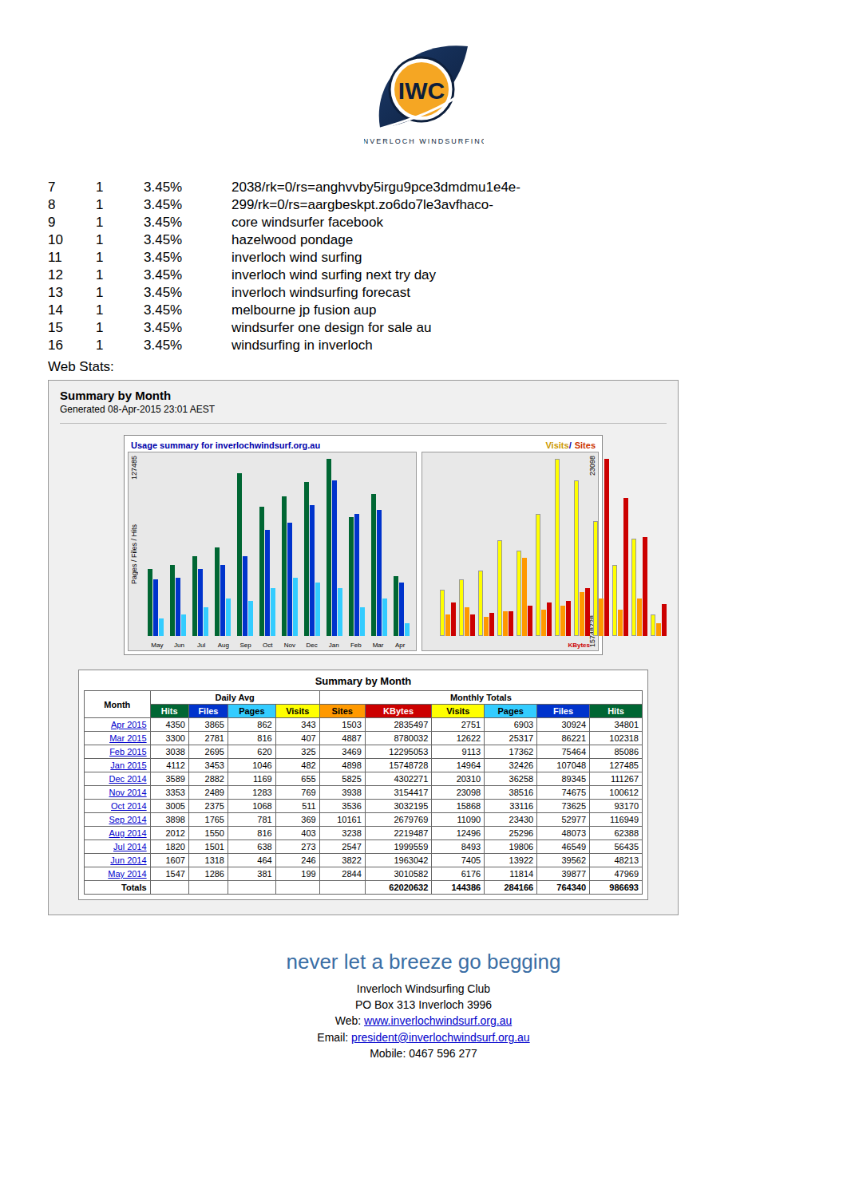IWC INVERLOCH WINDSURFING
| 7 | 1 | 3.45% | 2038/rk=0/rs=anghvvby5irgu9pce3dmdmu1e4e- |
| 8 | 1 | 3.45% | 299/rk=0/rs=aargbeskpt.zo6do7le3avfhaco- |
| 9 | 1 | 3.45% | core windsurfer facebook |
| 10 | 1 | 3.45% | hazelwood pondage |
| 11 | 1 | 3.45% | inverloch wind surfing |
| 12 | 1 | 3.45% | inverloch wind surfing next try day |
| 13 | 1 | 3.45% | inverloch windsurfing forecast |
| 14 | 1 | 3.45% | melbourne jp fusion aup |
| 15 | 1 | 3.45% | windsurfer one design for sale au |
| 16 | 1 | 3.45% | windsurfing in inverloch |
Web Stats:
Summary by Month
Generated 08-Apr-2015 23:01 AEST
Usage summary for inverlochwindsurf.org.au Visits/Sites
127485 Pages / Files / Hits
May Jun Jul Aug Sep Oct Nov Dec Jan Feb Mar Apr
23098 15748728
KBytes
Summary by Month
| Month | Daily Avg | Monthly Totals |
| --- | --- | --- |
| Hits | Files | Pages | Visits | Sites | KBytes | Visits | Pages | Files | Hits |
| Apr 2015 | 4350 | 3865 | 862 | 343 | 1503 | 2835497 | 2751 | 6903 | 30924 | 34801 |
| Mar 2015 | 3300 | 2781 | 816 | 407 | 4887 | 8780032 | 12622 | 25317 | 86221 | 102318 |
| Feb 2015 | 3038 | 2695 | 620 | 325 | 3469 | 12295053 | 9113 | 17362 | 75464 | 85086 |
| Jan 2015 | 4112 | 3453 | 1046 | 482 | 4898 | 15748728 | 14964 | 32426 | 107048 | 127485 |
| Dec 2014 | 3589 | 2882 | 1169 | 655 | 5825 | 4302271 | 20310 | 36258 | 89345 | 111267 |
| Nov 2014 | 3353 | 2489 | 1283 | 769 | 3938 | 3154417 | 23098 | 38516 | 74675 | 100612 |
| Oct 2014 | 3005 | 2375 | 1068 | 511 | 3536 | 3032195 | 15868 | 33116 | 73625 | 93170 |
| Sep 2014 | 3898 | 1765 | 781 | 369 | 10161 | 2679769 | 11090 | 23430 | 52977 | 116949 |
| Aug 2014 | 2012 | 1550 | 816 | 403 | 3238 | 2219487 | 12496 | 25296 | 48073 | 62388 |
| Jul 2014 | 1820 | 1501 | 638 | 273 | 2547 | 1999559 | 8493 | 19806 | 46549 | 56435 |
| Jun 2014 | 1607 | 1318 | 464 | 246 | 3822 | 1963042 | 7405 | 13922 | 39562 | 48213 |
| May 2014 | 1547 | 1286 | 381 | 199 | 2844 | 3010582 | 6176 | 11814 | 39877 | 47969 |
| Totals | | | | | | 62020632 | 144386 | 284166 | 764340 | 986693 |
never let a breeze go begging
Inverloch Windsurfing Club
PO Box 313 Inverloch 3996
Web: www.inverlochwindsurf.org.au
Email: president@inverlochwindsurf.org.au
Mobile: 0467 596 277